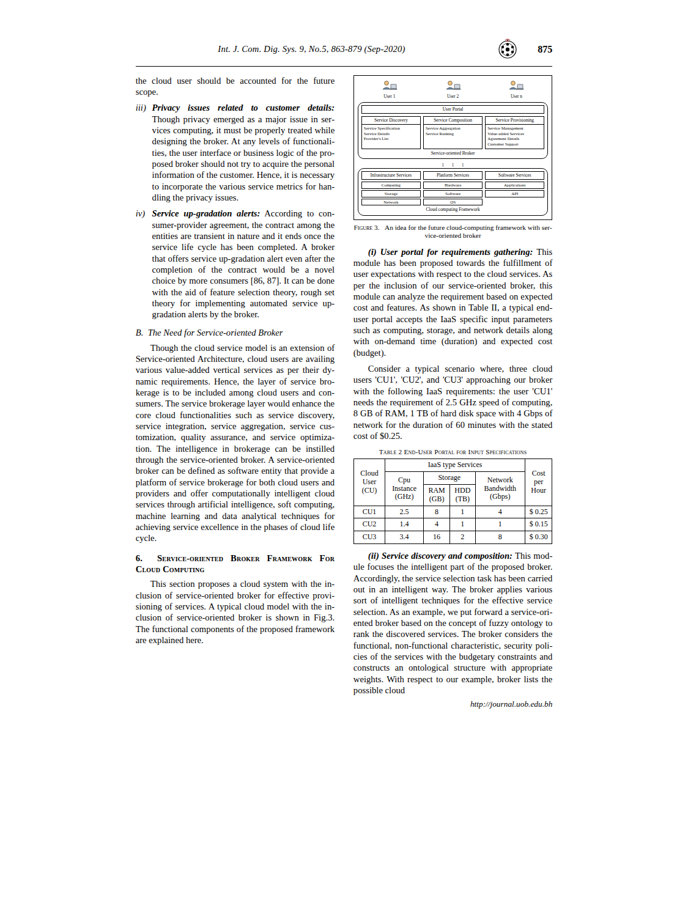Int. J. Com. Dig. Sys. 9, No.5, 863-879 (Sep-2020)
875
the cloud user should be accounted for the future scope.
iii)
Privacy issues related to customer details: Though privacy emerged as a major issue in services computing, it must be properly treated while designing the broker. At any levels of functionalities, the user interface or business logic of the proposed broker should not try to acquire the personal information of the customer. Hence, it is necessary to incorporate the various service metrics for handling the privacy issues.
iv)
Service up-gradation alerts: According to consumer-provider agreement, the contract among the entities are transient in nature and it ends once the service life cycle has been completed. A broker that offers service up-gradation alert even after the completion of the contract would be a novel choice by more consumers [86, 87]. It can be done with the aid of feature selection theory, rough set theory for implementing automated service up-gradation alerts by the broker.
B. The Need for Service-oriented Broker
Though the cloud service model is an extension of Service-oriented Architecture, cloud users are availing various value-added vertical services as per their dynamic requirements. Hence, the layer of service brokerage is to be included among cloud users and consumers. The service brokerage layer would enhance the core cloud functionalities such as service discovery, service integration, service aggregation, service customization, quality assurance, and service optimization. The intelligence in brokerage can be instilled through the service-oriented broker. A service-oriented broker can be defined as software entity that provide a platform of service brokerage for both cloud users and providers and offer computationally intelligent cloud services through artificial intelligence, soft computing, machine learning and data analytical techniques for achieving service excellence in the phases of cloud life cycle.
6. Service-oriented Broker Framework For Cloud Computing
This section proposes a cloud system with the inclusion of service-oriented broker for effective provisioning of services. A typical cloud model with the inclusion of service-oriented broker is shown in Fig.3. The functional components of the proposed framework are explained here.
User 1
User 2
User n
User Portal
Service Discovery
Service Specification
Service Details
Provider's List
Service Composition
Service Aggregation
Service Ranking
Service Provisioning
Service Management
Value-added Services
Agreement Details
Customer Support
Service-oriented Broker
↕ ↕ ↕
Infrastructure Services
Computing
Storage
Network
Platform Services
Hardware
Software
OS
Software Services
Applications
API
Cloud computing Framework
Figure 3. An idea for the future cloud-computing framework with service-oriented broker
(i) User portal for requirements gathering: This module has been proposed towards the fulfillment of user expectations with respect to the cloud services. As per the inclusion of our service-oriented broker, this module can analyze the requirement based on expected cost and features. As shown in Table II, a typical end-user portal accepts the IaaS specific input parameters such as computing, storage, and network details along with on-demand time (duration) and expected cost (budget).
Consider a typical scenario where, three cloud users 'CU1', 'CU2', and 'CU3' approaching our broker with the following IaaS requirements: the user 'CU1' needs the requirement of 2.5 GHz speed of computing, 8 GB of RAM, 1 TB of hard disk space with 4 Gbps of network for the duration of 60 minutes with the stated cost of $0.25.
Table 2 End-User Portal for Input Specifications
| Cloud User (CU) | IaaS type Services | Cost per Hour |
| --- | --- | --- |
| Cpu Instance (GHz) | Storage | Network Bandwidth (Gbps) |
| RAM (GB) | HDD (TB) |
| CU1 | 2.5 | 8 | 1 | 4 | $ 0.25 |
| CU2 | 1.4 | 4 | 1 | 1 | $ 0.15 |
| CU3 | 3.4 | 16 | 2 | 8 | $ 0.30 |
(ii) Service discovery and composition: This module focuses the intelligent part of the proposed broker. Accordingly, the service selection task has been carried out in an intelligent way. The broker applies various sort of intelligent techniques for the effective service selection. As an example, we put forward a service-oriented broker based on the concept of fuzzy ontology to rank the discovered services. The broker considers the functional, non-functional characteristic, security policies of the services with the budgetary constraints and constructs an ontological structure with appropriate weights. With respect to our example, broker lists the possible cloud
http://journal.uob.edu.bh